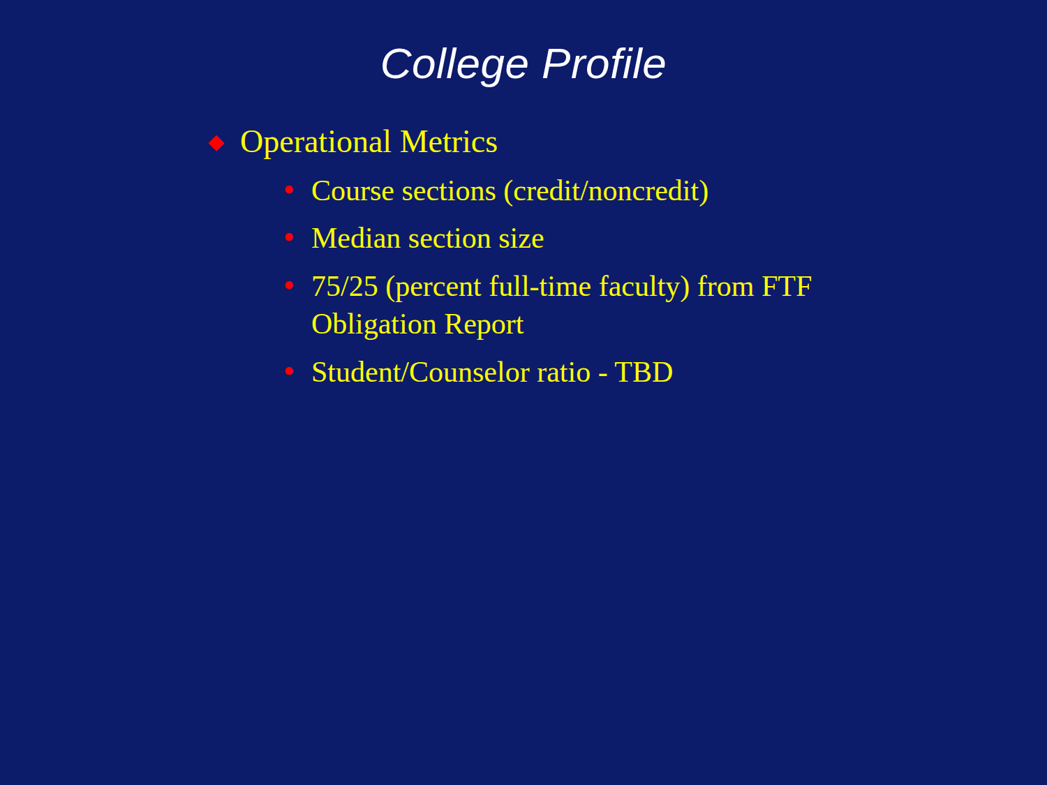College Profile
Operational Metrics
Course sections (credit/noncredit)
Median section size
75/25 (percent full-time faculty) from FTF Obligation Report
Student/Counselor ratio - TBD